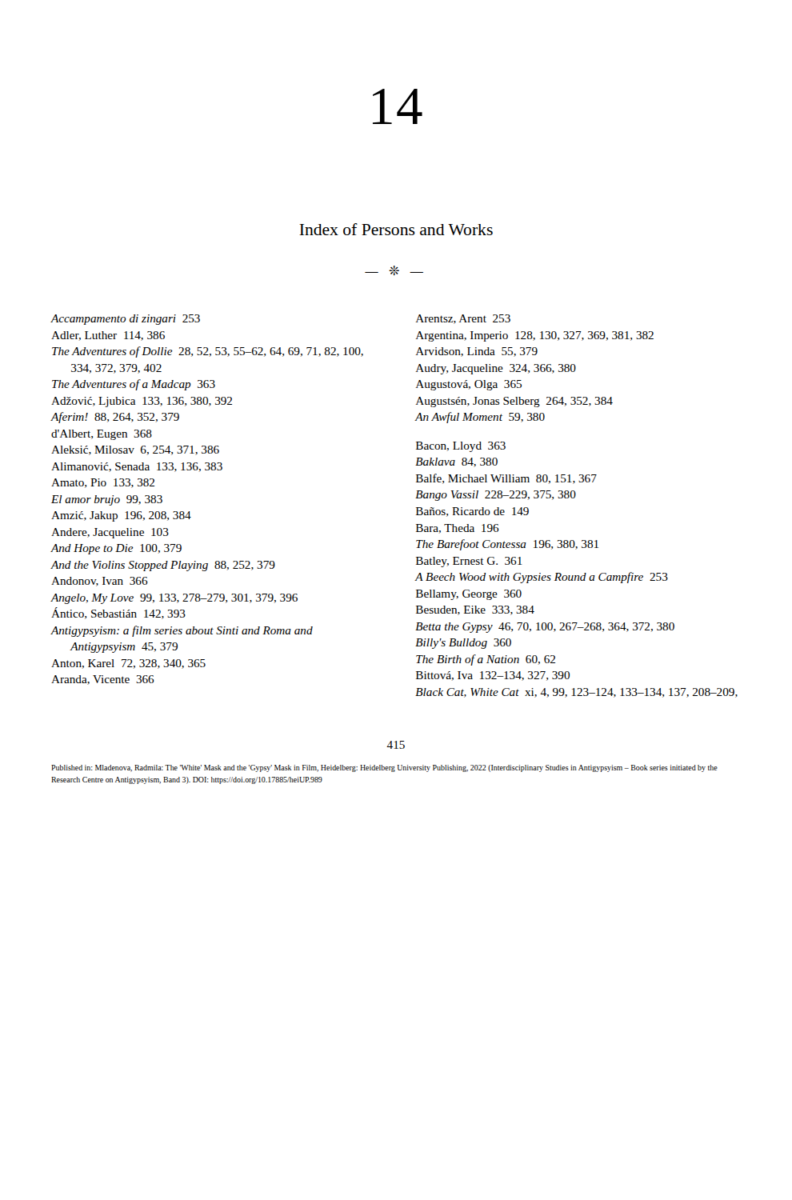14
Index of Persons and Works
— ❊ —
Accampamento di zingari 253
Adler, Luther 114, 386
The Adventures of Dollie 28, 52, 53, 55–62, 64, 69, 71, 82, 100, 334, 372, 379, 402
The Adventures of a Madcap 363
Adžović, Ljubica 133, 136, 380, 392
Aferim! 88, 264, 352, 379
d'Albert, Eugen 368
Aleksić, Milosav 6, 254, 371, 386
Alimanović, Senada 133, 136, 383
Amato, Pio 133, 382
El amor brujo 99, 383
Amzić, Jakup 196, 208, 384
Andere, Jacqueline 103
And Hope to Die 100, 379
And the Violins Stopped Playing 88, 252, 379
Andonov, Ivan 366
Angelo, My Love 99, 133, 278–279, 301, 379, 396
Ántico, Sebastián 142, 393
Antigypsyism: a film series about Sinti and Roma and Antigypsyism 45, 379
Anton, Karel 72, 328, 340, 365
Aranda, Vicente 366
Arentsz, Arent 253
Argentina, Imperio 128, 130, 327, 369, 381, 382
Arvidson, Linda 55, 379
Audry, Jacqueline 324, 366, 380
Augustová, Olga 365
Augustsén, Jonas Selberg 264, 352, 384
An Awful Moment 59, 380
Bacon, Lloyd 363
Baklava 84, 380
Balfe, Michael William 80, 151, 367
Bango Vassil 228–229, 375, 380
Baños, Ricardo de 149
Bara, Theda 196
The Barefoot Contessa 196, 380, 381
Batley, Ernest G. 361
A Beech Wood with Gypsies Round a Campfire 253
Bellamy, George 360
Besuden, Eike 333, 384
Betta the Gypsy 46, 70, 100, 267–268, 364, 372, 380
Billy's Bulldog 360
The Birth of a Nation 60, 62
Bittová, Iva 132–134, 327, 390
Black Cat, White Cat xi, 4, 99, 123–124, 133–134, 137, 208–209,
415
Published in: Mladenova, Radmila: The 'White' Mask and the 'Gypsy' Mask in Film, Heidelberg: Heidelberg University Publishing, 2022 (Interdisciplinary Studies in Antigypsyism – Book series initiated by the Research Centre on Antigypsyism, Band 3). DOI: https://doi.org/10.17885/heiUP.989